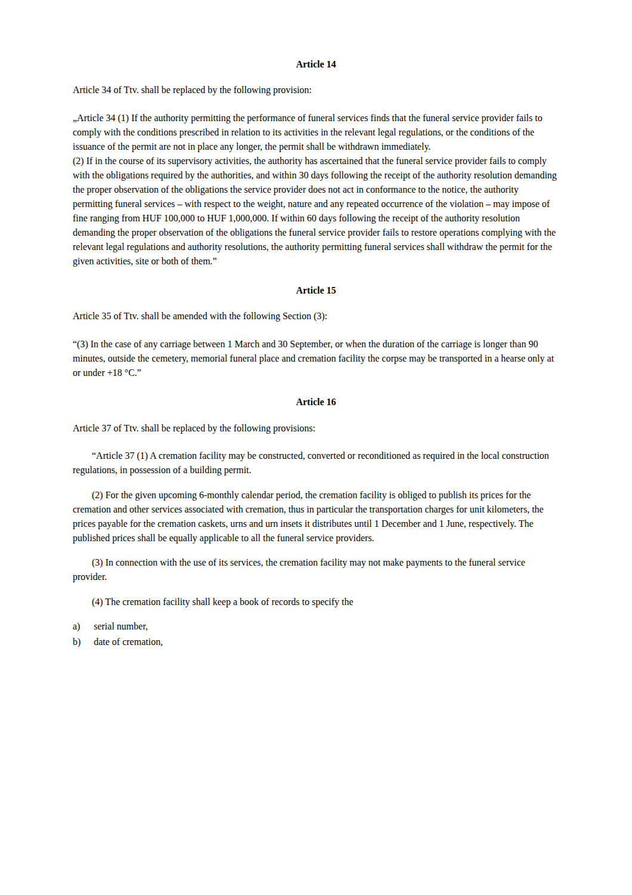Article 14
Article 34 of Ttv. shall be replaced by the following provision:
„Article 34 (1) If the authority permitting the performance of funeral services finds that the funeral service provider fails to comply with the conditions prescribed in relation to its activities in the relevant legal regulations, or the conditions of the issuance of the permit are not in place any longer, the permit shall be withdrawn immediately.
(2) If in the course of its supervisory activities, the authority has ascertained that the funeral service provider fails to comply with the obligations required by the authorities, and within 30 days following the receipt of the authority resolution demanding the proper observation of the obligations the service provider does not act in conformance to the notice, the authority permitting funeral services – with respect to the weight, nature and any repeated occurrence of the violation – may impose of fine ranging from HUF 100,000 to HUF 1,000,000. If within 60 days following the receipt of the authority resolution demanding the proper observation of the obligations the funeral service provider fails to restore operations complying with the relevant legal regulations and authority resolutions, the authority permitting funeral services shall withdraw the permit for the given activities, site or both of them.”
Article 15
Article 35 of Ttv. shall be amended with the following Section (3):
“(3) In the case of any carriage between 1 March and 30 September, or when the duration of the carriage is longer than 90 minutes, outside the cemetery, memorial funeral place and cremation facility the corpse may be transported in a hearse only at or under +18 °C.”
Article 16
Article 37 of Ttv. shall be replaced by the following provisions:
“Article 37 (1) A cremation facility may be constructed, converted or reconditioned as required in the local construction regulations, in possession of a building permit.
(2) For the given upcoming 6-monthly calendar period, the cremation facility is obliged to publish its prices for the cremation and other services associated with cremation, thus in particular the transportation charges for unit kilometers, the prices payable for the cremation caskets, urns and urn insets it distributes until 1 December and 1 June, respectively. The published prices shall be equally applicable to all the funeral service providers.
(3) In connection with the use of its services, the cremation facility may not make payments to the funeral service provider.
(4) The cremation facility shall keep a book of records to specify the
a) serial number,
b) date of cremation,